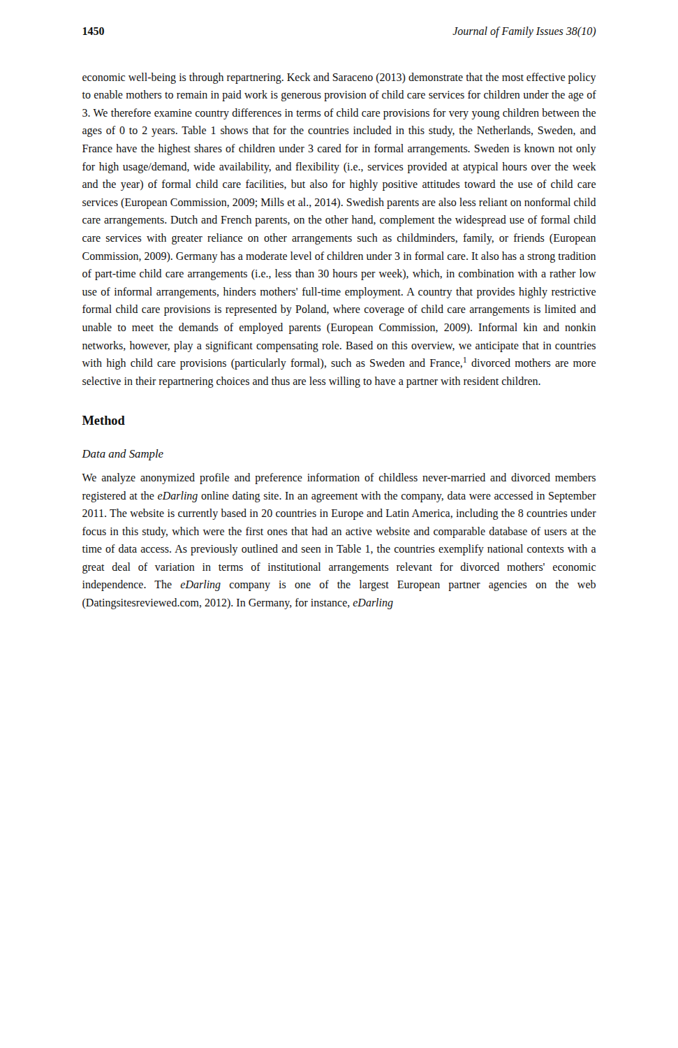1450 Journal of Family Issues 38(10)
economic well-being is through repartnering. Keck and Saraceno (2013) demonstrate that the most effective policy to enable mothers to remain in paid work is generous provision of child care services for children under the age of 3. We therefore examine country differences in terms of child care provisions for very young children between the ages of 0 to 2 years. Table 1 shows that for the countries included in this study, the Netherlands, Sweden, and France have the highest shares of children under 3 cared for in formal arrangements. Sweden is known not only for high usage/demand, wide availability, and flexibility (i.e., services provided at atypical hours over the week and the year) of formal child care facilities, but also for highly positive attitudes toward the use of child care services (European Commission, 2009; Mills et al., 2014). Swedish parents are also less reliant on nonformal child care arrangements. Dutch and French parents, on the other hand, complement the widespread use of formal child care services with greater reliance on other arrangements such as childminders, family, or friends (European Commission, 2009). Germany has a moderate level of children under 3 in formal care. It also has a strong tradition of part-time child care arrangements (i.e., less than 30 hours per week), which, in combination with a rather low use of informal arrangements, hinders mothers' full-time employment. A country that provides highly restrictive formal child care provisions is represented by Poland, where coverage of child care arrangements is limited and unable to meet the demands of employed parents (European Commission, 2009). Informal kin and nonkin networks, however, play a significant compensating role. Based on this overview, we anticipate that in countries with high child care provisions (particularly formal), such as Sweden and France,1 divorced mothers are more selective in their repartnering choices and thus are less willing to have a partner with resident children.
Method
Data and Sample
We analyze anonymized profile and preference information of childless never-married and divorced members registered at the eDarling online dating site. In an agreement with the company, data were accessed in September 2011. The website is currently based in 20 countries in Europe and Latin America, including the 8 countries under focus in this study, which were the first ones that had an active website and comparable database of users at the time of data access. As previously outlined and seen in Table 1, the countries exemplify national contexts with a great deal of variation in terms of institutional arrangements relevant for divorced mothers' economic independence. The eDarling company is one of the largest European partner agencies on the web (Datingsitesreviewed.com, 2012). In Germany, for instance, eDarling